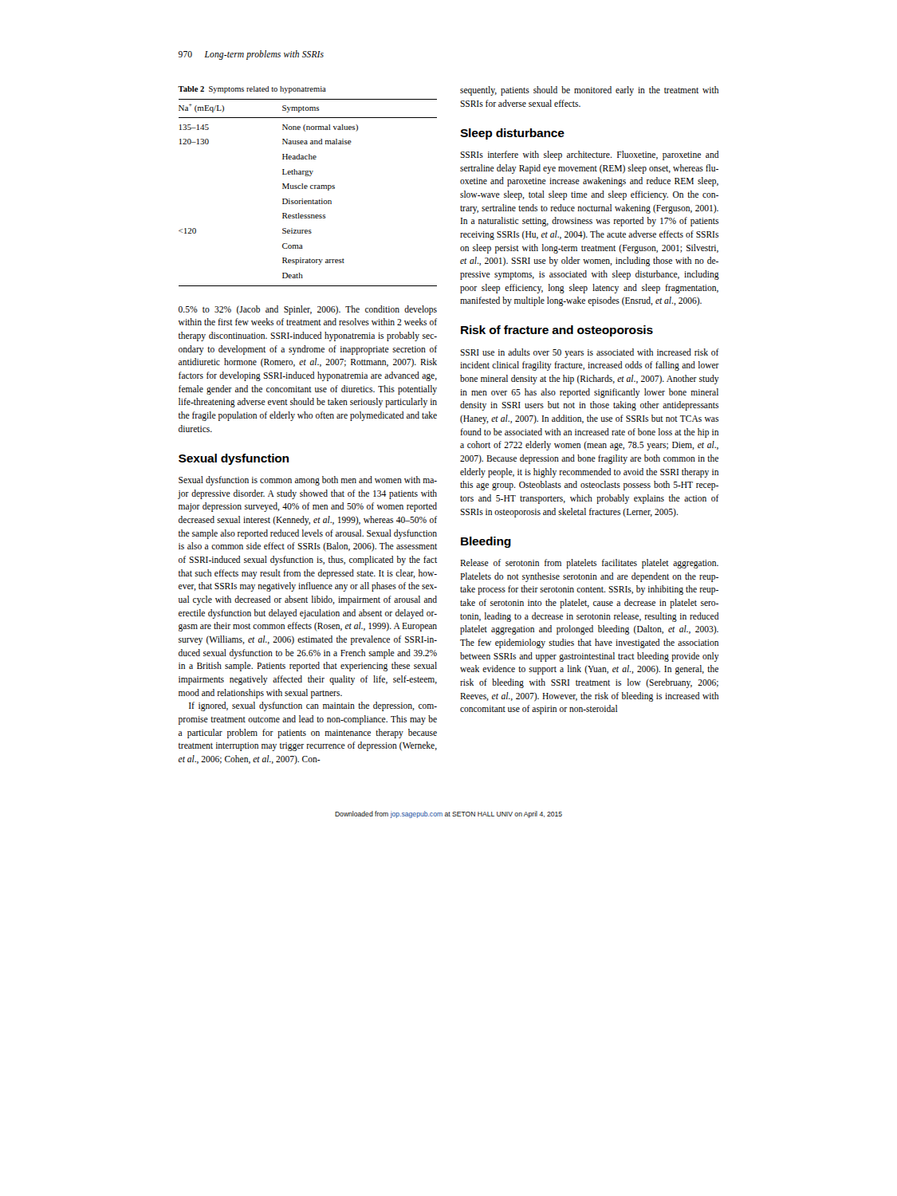970 Long-term problems with SSRIs
Table 2 Symptoms related to hyponatremia
| Na + (mEq/L) | Symptoms |
| --- | --- |
| 135–145 | None (normal values) |
| 120–130 | Nausea and malaise |
| | Headache |
| | Lethargy |
| | Muscle cramps |
| | Disorientation |
| | Restlessness |
| <120 | Seizures |
| | Coma |
| | Respiratory arrest |
| | Death |
0.5% to 32% (Jacob and Spinler, 2006). The condition develops within the first few weeks of treatment and resolves within 2 weeks of therapy discontinuation. SSRI-induced hyponatremia is probably secondary to development of a syndrome of inappropriate secretion of antidiuretic hormone (Romero, et al., 2007; Rottmann, 2007). Risk factors for developing SSRI-induced hyponatremia are advanced age, female gender and the concomitant use of diuretics. This potentially life-threatening adverse event should be taken seriously particularly in the fragile population of elderly who often are polymedicated and take diuretics.
Sexual dysfunction
Sexual dysfunction is common among both men and women with major depressive disorder. A study showed that of the 134 patients with major depression surveyed, 40% of men and 50% of women reported decreased sexual interest (Kennedy, et al., 1999), whereas 40–50% of the sample also reported reduced levels of arousal. Sexual dysfunction is also a common side effect of SSRIs (Balon, 2006). The assessment of SSRI-induced sexual dysfunction is, thus, complicated by the fact that such effects may result from the depressed state. It is clear, however, that SSRIs may negatively influence any or all phases of the sexual cycle with decreased or absent libido, impairment of arousal and erectile dysfunction but delayed ejaculation and absent or delayed orgasm are their most common effects (Rosen, et al., 1999). A European survey (Williams, et al., 2006) estimated the prevalence of SSRI-induced sexual dysfunction to be 26.6% in a French sample and 39.2% in a British sample. Patients reported that experiencing these sexual impairments negatively affected their quality of life, self-esteem, mood and relationships with sexual partners.
If ignored, sexual dysfunction can maintain the depression, compromise treatment outcome and lead to non-compliance. This may be a particular problem for patients on maintenance therapy because treatment interruption may trigger recurrence of depression (Werneke, et al., 2006; Cohen, et al., 2007). Con-
sequently, patients should be monitored early in the treatment with SSRIs for adverse sexual effects.
Sleep disturbance
SSRIs interfere with sleep architecture. Fluoxetine, paroxetine and sertraline delay Rapid eye movement (REM) sleep onset, whereas fluoxetine and paroxetine increase awakenings and reduce REM sleep, slow-wave sleep, total sleep time and sleep efficiency. On the contrary, sertraline tends to reduce nocturnal wakening (Ferguson, 2001). In a naturalistic setting, drowsiness was reported by 17% of patients receiving SSRIs (Hu, et al., 2004). The acute adverse effects of SSRIs on sleep persist with long-term treatment (Ferguson, 2001; Silvestri, et al., 2001). SSRI use by older women, including those with no depressive symptoms, is associated with sleep disturbance, including poor sleep efficiency, long sleep latency and sleep fragmentation, manifested by multiple long-wake episodes (Ensrud, et al., 2006).
Risk of fracture and osteoporosis
SSRI use in adults over 50 years is associated with increased risk of incident clinical fragility fracture, increased odds of falling and lower bone mineral density at the hip (Richards, et al., 2007). Another study in men over 65 has also reported significantly lower bone mineral density in SSRI users but not in those taking other antidepressants (Haney, et al., 2007). In addition, the use of SSRIs but not TCAs was found to be associated with an increased rate of bone loss at the hip in a cohort of 2722 elderly women (mean age, 78.5 years; Diem, et al., 2007). Because depression and bone fragility are both common in the elderly people, it is highly recommended to avoid the SSRI therapy in this age group. Osteoblasts and osteoclasts possess both 5-HT receptors and 5-HT transporters, which probably explains the action of SSRIs in osteoporosis and skeletal fractures (Lerner, 2005).
Bleeding
Release of serotonin from platelets facilitates platelet aggregation. Platelets do not synthesise serotonin and are dependent on the reuptake process for their serotonin content. SSRIs, by inhibiting the reuptake of serotonin into the platelet, cause a decrease in platelet serotonin, leading to a decrease in serotonin release, resulting in reduced platelet aggregation and prolonged bleeding (Dalton, et al., 2003). The few epidemiology studies that have investigated the association between SSRIs and upper gastrointestinal tract bleeding provide only weak evidence to support a link (Yuan, et al., 2006). In general, the risk of bleeding with SSRI treatment is low (Serebruany, 2006; Reeves, et al., 2007). However, the risk of bleeding is increased with concomitant use of aspirin or non-steroidal
Downloaded from jop.sagepub.com at SETON HALL UNIV on April 4, 2015